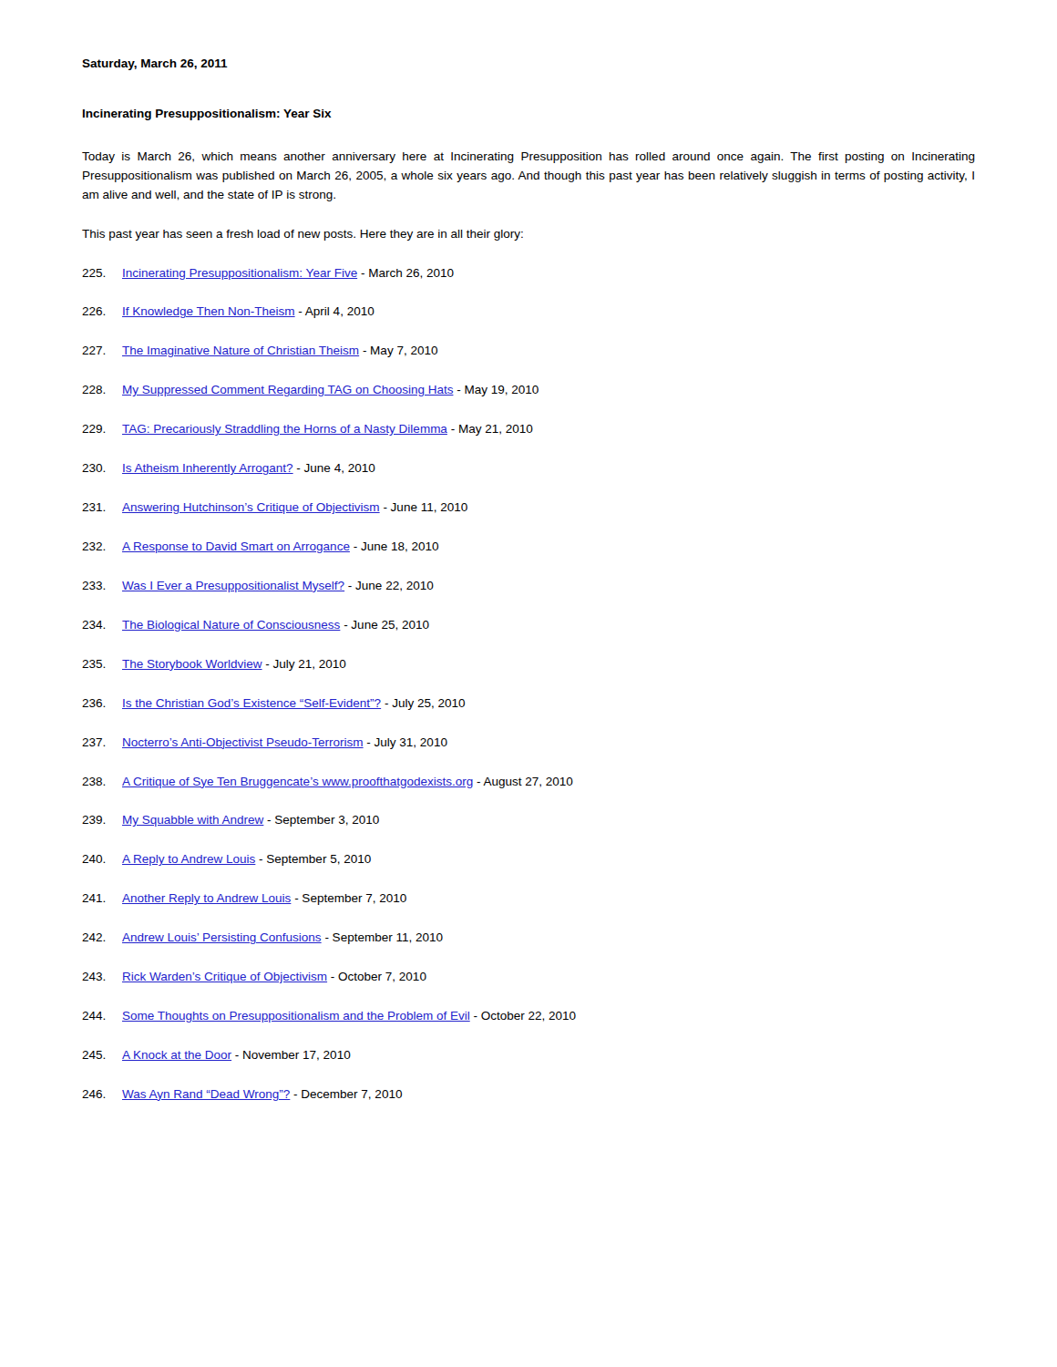Saturday, March 26, 2011
Incinerating Presuppositionalism: Year Six
Today is March 26, which means another anniversary here at Incinerating Presupposition has rolled around once again. The first posting on Incinerating Presuppositionalism was published on March 26, 2005, a whole six years ago. And though this past year has been relatively sluggish in terms of posting activity, I am alive and well, and the state of IP is strong.
This past year has seen a fresh load of new posts. Here they are in all their glory:
Incinerating Presuppositionalism: Year Five - March 26, 2010
If Knowledge Then Non-Theism - April 4, 2010
The Imaginative Nature of Christian Theism - May 7, 2010
My Suppressed Comment Regarding TAG on Choosing Hats - May 19, 2010
TAG: Precariously Straddling the Horns of a Nasty Dilemma - May 21, 2010
Is Atheism Inherently Arrogant? - June 4, 2010
Answering Hutchinson’s Critique of Objectivism - June 11, 2010
A Response to David Smart on Arrogance - June 18, 2010
Was I Ever a Presuppositionalist Myself? - June 22, 2010
The Biological Nature of Consciousness - June 25, 2010
The Storybook Worldview - July 21, 2010
Is the Christian God’s Existence “Self-Evident”? - July 25, 2010
Nocterro’s Anti-Objectivist Pseudo-Terrorism - July 31, 2010
A Critique of Sye Ten Bruggencate’s www.proofthatgodexists.org - August 27, 2010
My Squabble with Andrew - September 3, 2010
A Reply to Andrew Louis - September 5, 2010
Another Reply to Andrew Louis - September 7, 2010
Andrew Louis’ Persisting Confusions - September 11, 2010
Rick Warden’s Critique of Objectivism - October 7, 2010
Some Thoughts on Presuppositionalism and the Problem of Evil - October 22, 2010
A Knock at the Door - November 17, 2010
Was Ayn Rand “Dead Wrong”? - December 7, 2010